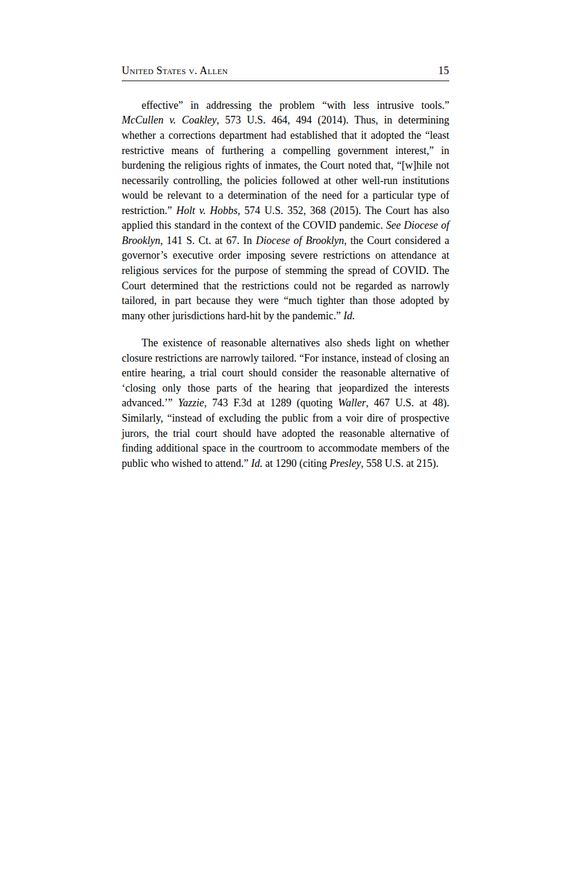United States v. Allen 15
effective” in addressing the problem “with less intrusive tools.” McCullen v. Coakley, 573 U.S. 464, 494 (2014). Thus, in determining whether a corrections department had established that it adopted the “least restrictive means of furthering a compelling government interest,” in burdening the religious rights of inmates, the Court noted that, “[w]hile not necessarily controlling, the policies followed at other well-run institutions would be relevant to a determination of the need for a particular type of restriction.” Holt v. Hobbs, 574 U.S. 352, 368 (2015). The Court has also applied this standard in the context of the COVID pandemic. See Diocese of Brooklyn, 141 S. Ct. at 67. In Diocese of Brooklyn, the Court considered a governor’s executive order imposing severe restrictions on attendance at religious services for the purpose of stemming the spread of COVID. The Court determined that the restrictions could not be regarded as narrowly tailored, in part because they were “much tighter than those adopted by many other jurisdictions hard-hit by the pandemic.” Id.
The existence of reasonable alternatives also sheds light on whether closure restrictions are narrowly tailored. “For instance, instead of closing an entire hearing, a trial court should consider the reasonable alternative of ‘closing only those parts of the hearing that jeopardized the interests advanced.’” Yazzie, 743 F.3d at 1289 (quoting Waller, 467 U.S. at 48). Similarly, “instead of excluding the public from a voir dire of prospective jurors, the trial court should have adopted the reasonable alternative of finding additional space in the courtroom to accommodate members of the public who wished to attend.” Id. at 1290 (citing Presley, 558 U.S. at 215).